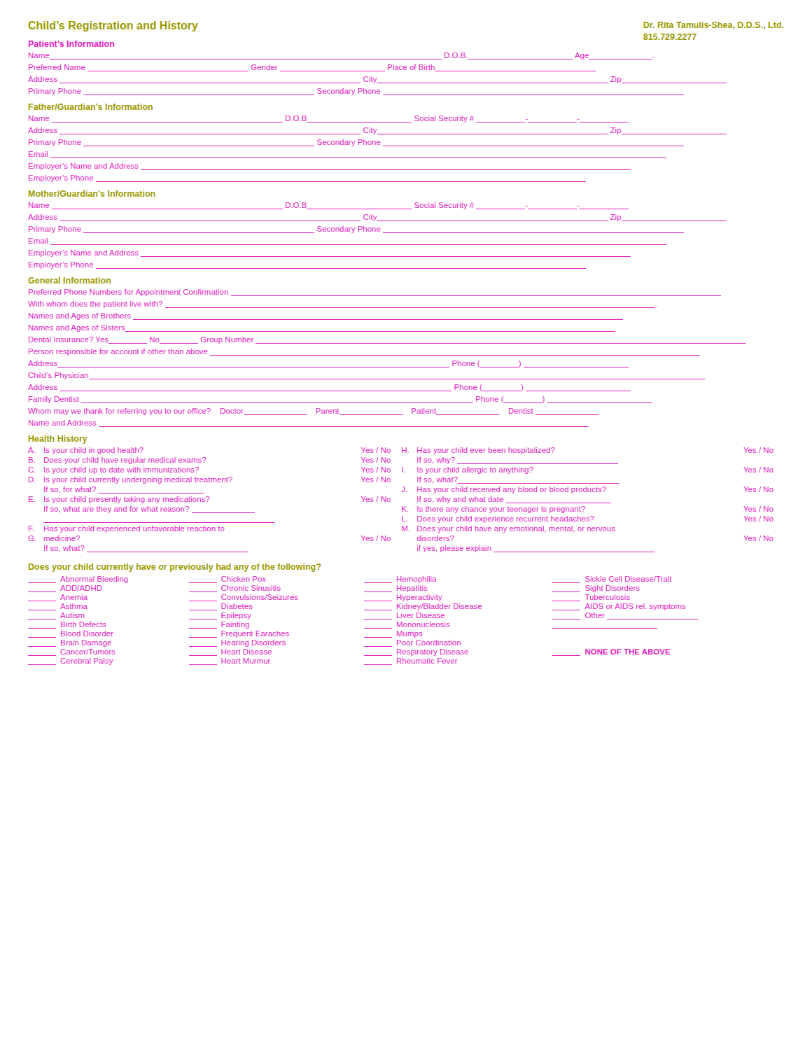Child’s Registration and History
Dr. Rita Tamulis-Shea, D.D.S., Ltd.
815.729.2277
Patient’s Information
Name D.O.B. Age .
Preferred Name Gender Place of Birth
Address City Zip
Primary Phone Secondary Phone
Father/Guardian’s Information
Name D.O.B Social Security # - -
Address City Zip
Primary Phone Secondary Phone
Email
Employer’s Name and Address
Employer’s Phone
Mother/Guardian’s Information
Name D.O.B Social Security # - -
Address City Zip
Primary Phone Secondary Phone
Email
Employer’s Name and Address
Employer’s Phone
General Information
Preferred Phone Numbers for Appointment Confirmation
With whom does the patient live with? .
Names and Ages of Brothers
Names and Ages of Sisters
Dental Insurance? Yes No Group Number
Person responsible for account if other than above
Address Phone ( )
Child’s Physician
Address Phone ( )
Family Dentist Phone ( )
Whom may we thank for referring you to our office? Doctor Parent Patient Dentist
Name and Address
Health History
| A. | Is your child in good health? | Yes / No | H. | Has your child ever been hospitalized? | Yes / No |
| B. | Does your child have regular medical exams? | Yes / No | | If so, why? | |
| C. | Is your child up to date with immunizations? | Yes / No | I. | Is your child allergic to anything? | Yes / No |
| D. | Is your child currently undergoing medical treatment? | Yes / No | | If so, what? | |
| | If so, for what? | | J. | Has your child received any blood or blood products? | Yes / No |
| E. | Is your child presently taking any medications? | Yes / No | | If so, why and what date | |
| | If so, what are they and for what reason? | | K. | Is there any chance your teenager is pregnant? | Yes / No |
| | | | L. | Does your child experience recurrent headaches? | Yes / No |
| F. | Has your child experienced unfavorable reaction to | | M. | Does your child have any emotional, mental, or nervous | |
| G. | medicine? | Yes / No | | disorders? | Yes / No |
| | If so, what? | | | if yes, please explain | |
Does your child currently have or previously had any of the following?
| Abnormal Bleeding | Chicken Pox | Hemophilia | Sickle Cell Disease/Trait |
| ADD/ADHD | Chronic Sinusitis | Hepatitis | Sight Disorders |
| Anemia | Convulsions/Seizures | Hyperactivity | Tuberculosis |
| Asthma | Diabetes | Kidney/Bladder Disease | AIDS or AIDS rel. symptoms |
| Autism | Epilepsy | Liver Disease | Other |
| Birth Defects | Fainting | Mononucleosis | |
| Blood Disorder | Frequent Earaches | Mumps | |
| Brain Damage | Hearing Disorders | Poor Coordination | |
| Cancer/Tumors | Heart Disease | Respiratory Disease | NONE OF THE ABOVE |
| Cerebral Palsy | Heart Murmur | Rheumatic Fever | |